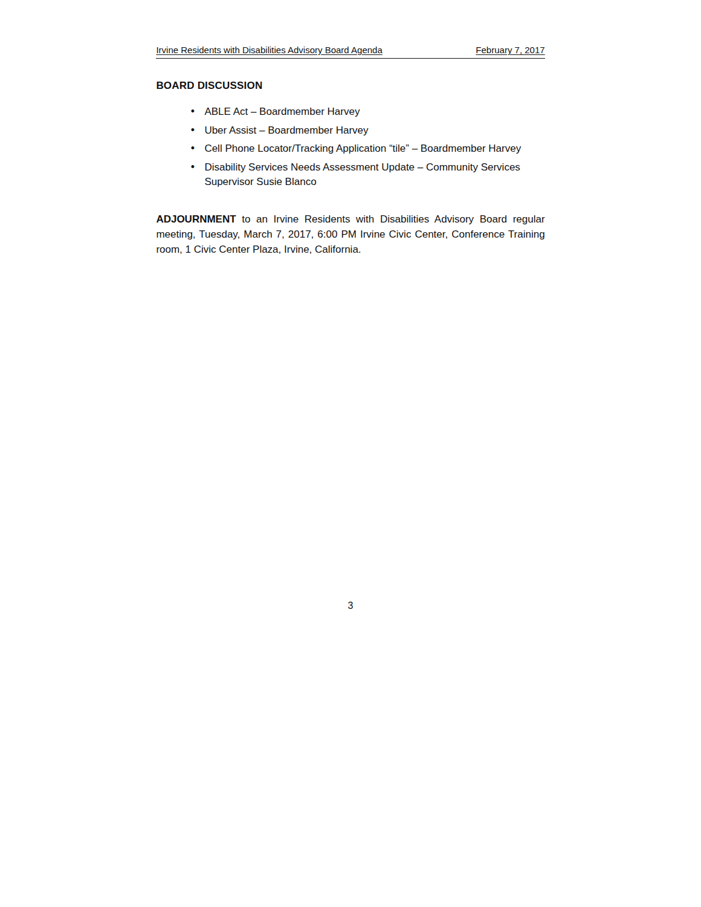Irvine Residents with Disabilities Advisory Board Agenda February 7, 2017
BOARD DISCUSSION
ABLE Act – Boardmember Harvey
Uber Assist – Boardmember Harvey
Cell Phone Locator/Tracking Application “tile” – Boardmember Harvey
Disability Services Needs Assessment Update – Community Services Supervisor Susie Blanco
ADJOURNMENT to an Irvine Residents with Disabilities Advisory Board regular meeting, Tuesday, March 7, 2017, 6:00 PM Irvine Civic Center, Conference Training room, 1 Civic Center Plaza, Irvine, California.
3